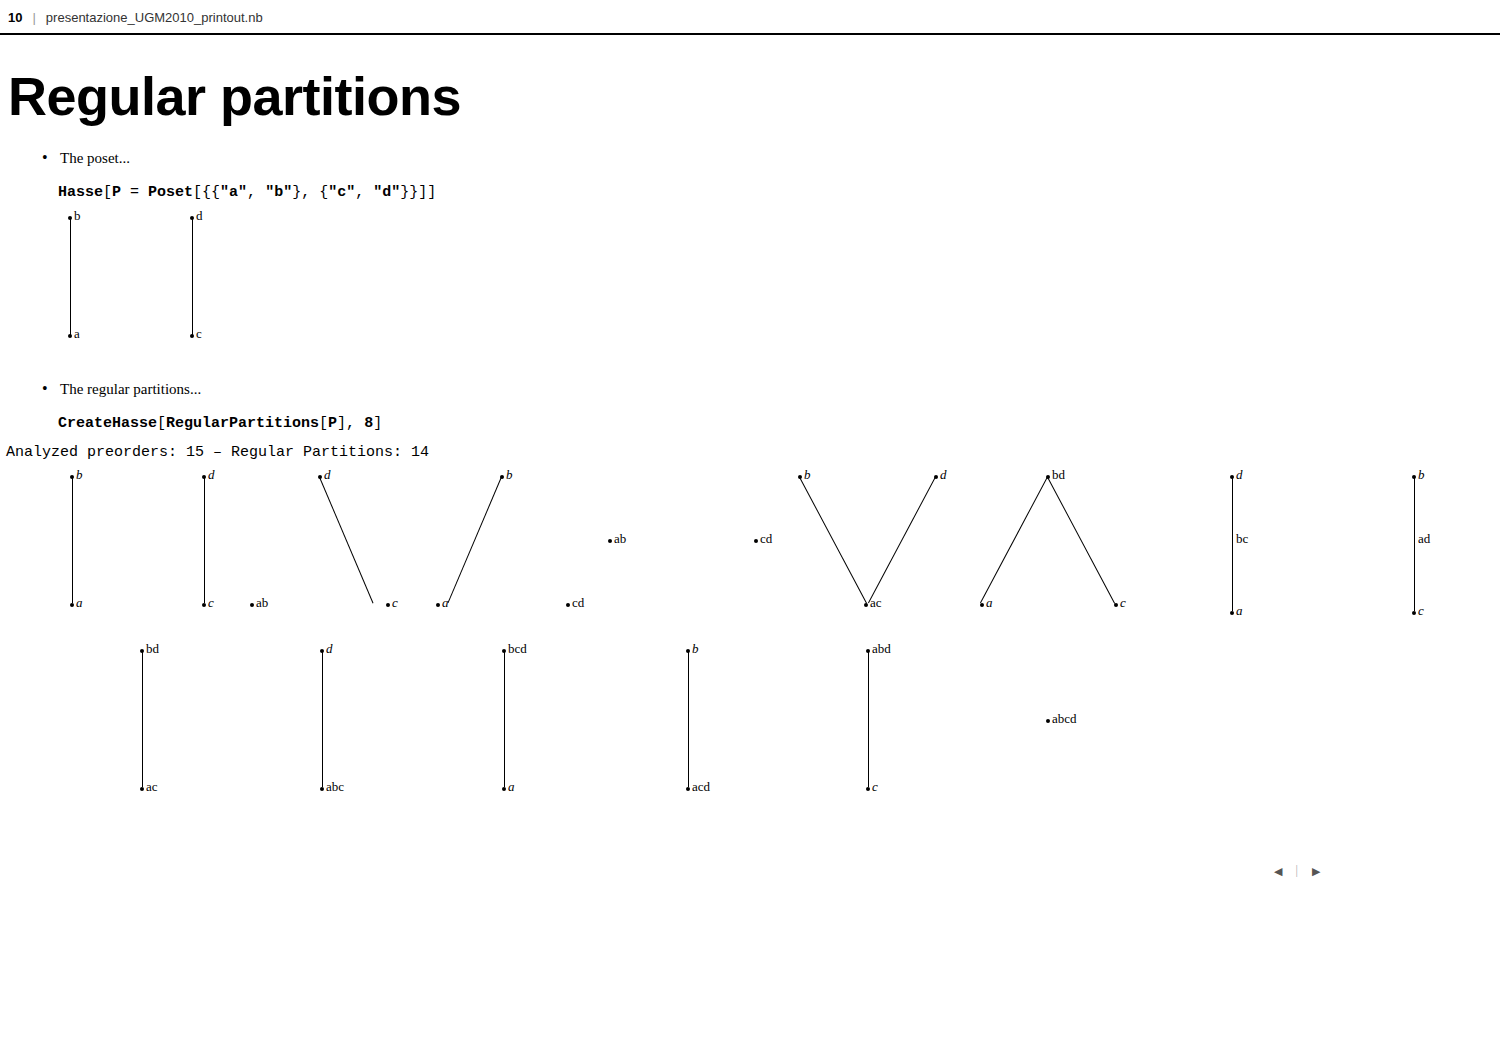10 | presentazione_UGM2010_printout.nb
Regular partitions
The poset...
Hasse[P = Poset[{{"a", "b"}, {"c", "d"}}]]
b
a
d
c
The regular partitions...
CreateHasse[RegularPartitions[P], 8]
Analyzed preorders: 15 – Regular Partitions: 14
b
a
d
c
ab
d
c
b
a
cd
ab
cd
b
d
ac
bd
a
c
d
a
bc
b
c
ad
bd
ac
d
abc
bcd
a
b
acd
abd
c
abcd
◀ | ▶